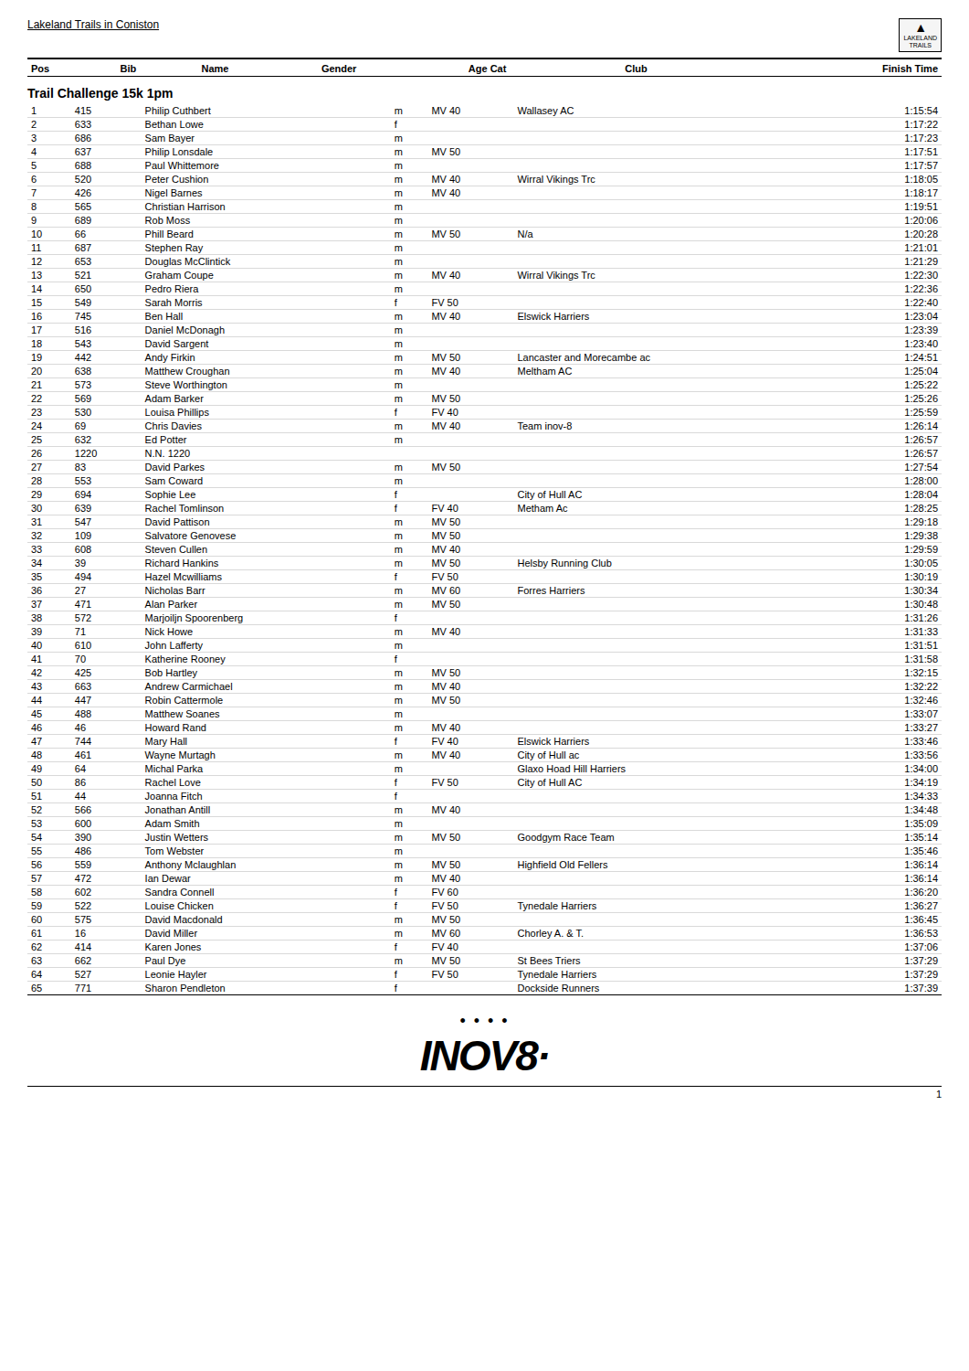Lakeland Trails in Coniston
▲
LAKELAND
TRAILS
| Pos | Bib | Name | Gender | Age Cat | Club | Finish Time |
| --- | --- | --- | --- | --- | --- | --- |
Trail Challenge 15k 1pm
| 1 | 415 | Philip Cuthbert | m | MV 40 | Wallasey AC | 1:15:54 |
| 2 | 633 | Bethan Lowe | f | | | 1:17:22 |
| 3 | 686 | Sam Bayer | m | | | 1:17:23 |
| 4 | 637 | Philip Lonsdale | m | MV 50 | | 1:17:51 |
| 5 | 688 | Paul Whittemore | m | | | 1:17:57 |
| 6 | 520 | Peter Cushion | m | MV 40 | Wirral Vikings Trc | 1:18:05 |
| 7 | 426 | Nigel Barnes | m | MV 40 | | 1:18:17 |
| 8 | 565 | Christian Harrison | m | | | 1:19:51 |
| 9 | 689 | Rob Moss | m | | | 1:20:06 |
| 10 | 66 | Phill Beard | m | MV 50 | N/a | 1:20:28 |
| 11 | 687 | Stephen Ray | m | | | 1:21:01 |
| 12 | 653 | Douglas McClintick | m | | | 1:21:29 |
| 13 | 521 | Graham Coupe | m | MV 40 | Wirral Vikings Trc | 1:22:30 |
| 14 | 650 | Pedro Riera | m | | | 1:22:36 |
| 15 | 549 | Sarah Morris | f | FV 50 | | 1:22:40 |
| 16 | 745 | Ben Hall | m | MV 40 | Elswick Harriers | 1:23:04 |
| 17 | 516 | Daniel McDonagh | m | | | 1:23:39 |
| 18 | 543 | David Sargent | m | | | 1:23:40 |
| 19 | 442 | Andy Firkin | m | MV 50 | Lancaster and Morecambe ac | 1:24:51 |
| 20 | 638 | Matthew Croughan | m | MV 40 | Meltham AC | 1:25:04 |
| 21 | 573 | Steve Worthington | m | | | 1:25:22 |
| 22 | 569 | Adam Barker | m | MV 50 | | 1:25:26 |
| 23 | 530 | Louisa Phillips | f | FV 40 | | 1:25:59 |
| 24 | 69 | Chris Davies | m | MV 40 | Team inov-8 | 1:26:14 |
| 25 | 632 | Ed Potter | m | | | 1:26:57 |
| 26 | 1220 | N.N. 1220 | | | | 1:26:57 |
| 27 | 83 | David Parkes | m | MV 50 | | 1:27:54 |
| 28 | 553 | Sam Coward | m | | | 1:28:00 |
| 29 | 694 | Sophie Lee | f | | City of Hull AC | 1:28:04 |
| 30 | 639 | Rachel Tomlinson | f | FV 40 | Metham Ac | 1:28:25 |
| 31 | 547 | David Pattison | m | MV 50 | | 1:29:18 |
| 32 | 109 | Salvatore Genovese | m | MV 50 | | 1:29:38 |
| 33 | 608 | Steven Cullen | m | MV 40 | | 1:29:59 |
| 34 | 39 | Richard Hankins | m | MV 50 | Helsby Running Club | 1:30:05 |
| 35 | 494 | Hazel Mcwilliams | f | FV 50 | | 1:30:19 |
| 36 | 27 | Nicholas Barr | m | MV 60 | Forres Harriers | 1:30:34 |
| 37 | 471 | Alan Parker | m | MV 50 | | 1:30:48 |
| 38 | 572 | Marjoiljn Spoorenberg | f | | | 1:31:26 |
| 39 | 71 | Nick Howe | m | MV 40 | | 1:31:33 |
| 40 | 610 | John Lafferty | m | | | 1:31:51 |
| 41 | 70 | Katherine Rooney | f | | | 1:31:58 |
| 42 | 425 | Bob Hartley | m | MV 50 | | 1:32:15 |
| 43 | 663 | Andrew Carmichael | m | MV 40 | | 1:32:22 |
| 44 | 447 | Robin Cattermole | m | MV 50 | | 1:32:46 |
| 45 | 488 | Matthew Soanes | m | | | 1:33:07 |
| 46 | 46 | Howard Rand | m | MV 40 | | 1:33:27 |
| 47 | 744 | Mary Hall | f | FV 40 | Elswick Harriers | 1:33:46 |
| 48 | 461 | Wayne Murtagh | m | MV 40 | City of Hull ac | 1:33:56 |
| 49 | 64 | Michal Parka | m | | Glaxo Hoad Hill Harriers | 1:34:00 |
| 50 | 86 | Rachel Love | f | FV 50 | City of Hull AC | 1:34:19 |
| 51 | 44 | Joanna Fitch | f | | | 1:34:33 |
| 52 | 566 | Jonathan Antill | m | MV 40 | | 1:34:48 |
| 53 | 600 | Adam Smith | m | | | 1:35:09 |
| 54 | 390 | Justin Wetters | m | MV 50 | Goodgym Race Team | 1:35:14 |
| 55 | 486 | Tom Webster | m | | | 1:35:46 |
| 56 | 559 | Anthony Mclaughlan | m | MV 50 | Highfield Old Fellers | 1:36:14 |
| 57 | 472 | Ian Dewar | m | MV 40 | | 1:36:14 |
| 58 | 602 | Sandra Connell | f | FV 60 | | 1:36:20 |
| 59 | 522 | Louise Chicken | f | FV 50 | Tynedale Harriers | 1:36:27 |
| 60 | 575 | David Macdonald | m | MV 50 | | 1:36:45 |
| 61 | 16 | David Miller | m | MV 60 | Chorley A. & T. | 1:36:53 |
| 62 | 414 | Karen Jones | f | FV 40 | | 1:37:06 |
| 63 | 662 | Paul Dye | m | MV 50 | St Bees Triers | 1:37:29 |
| 64 | 527 | Leonie Hayler | f | FV 50 | Tynedale Harriers | 1:37:29 |
| 65 | 771 | Sharon Pendleton | f | | Dockside Runners | 1:37:39 |
• • • •
INOV8·
1